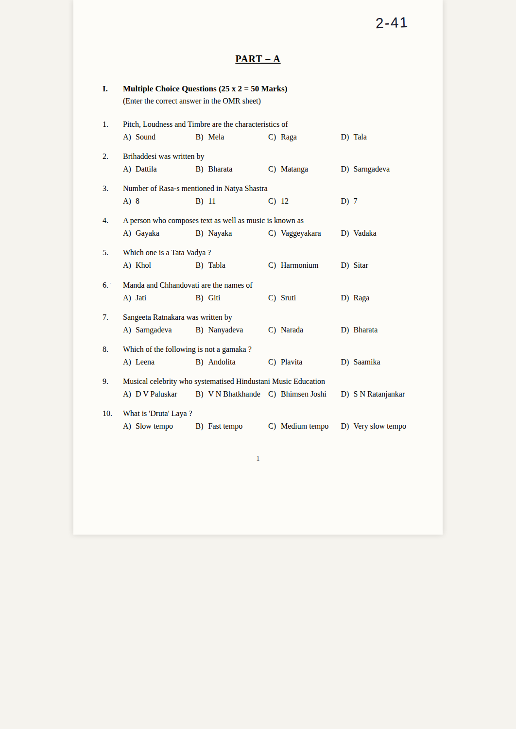2-41
PART – A
I.
Multiple Choice Questions (25 x 2 = 50 Marks)
(Enter the correct answer in the OMR sheet)
1. Pitch, Loudness and Timbre are the characteristics of
A) Sound
B) Mela
C) Raga
D) Tala
2. Brihaddesi was written by
A) Dattila
B) Bharata
C) Matanga
D) Sarngadeva
3. Number of Rasa-s mentioned in Natya Shastra
A) 8
B) 11
C) 12
D) 7
4. A person who composes text as well as music is known as
A) Gayaka
B) Nayaka
C) Vaggeyakara
D) Vadaka
5. Which one is a Tata Vadya ?
A) Khol
B) Tabla
C) Harmonium
D) Sitar
6. ·Manda and Chhandovati are the names of
A) Jati
B) Giti
C) Sruti
D) Raga
7. Sangeeta Ratnakara was written by
A) Sarngadeva
B) Nanyadeva
C) Narada
D) Bharata
8. Which of the following is not a gamaka ?
A) Leena
B) Andolita
C) Plavita
D) Saamika
9. Musical celebrity who systematised Hindustani Music Education
A) D V Paluskar
B) V N Bhatkhande
C) Bhimsen Joshi
D) S N Ratanjankar
10. What is 'Druta' Laya ?
A) Slow tempo
B) Fast tempo
C) Medium tempo
D) Very slow tempo
1